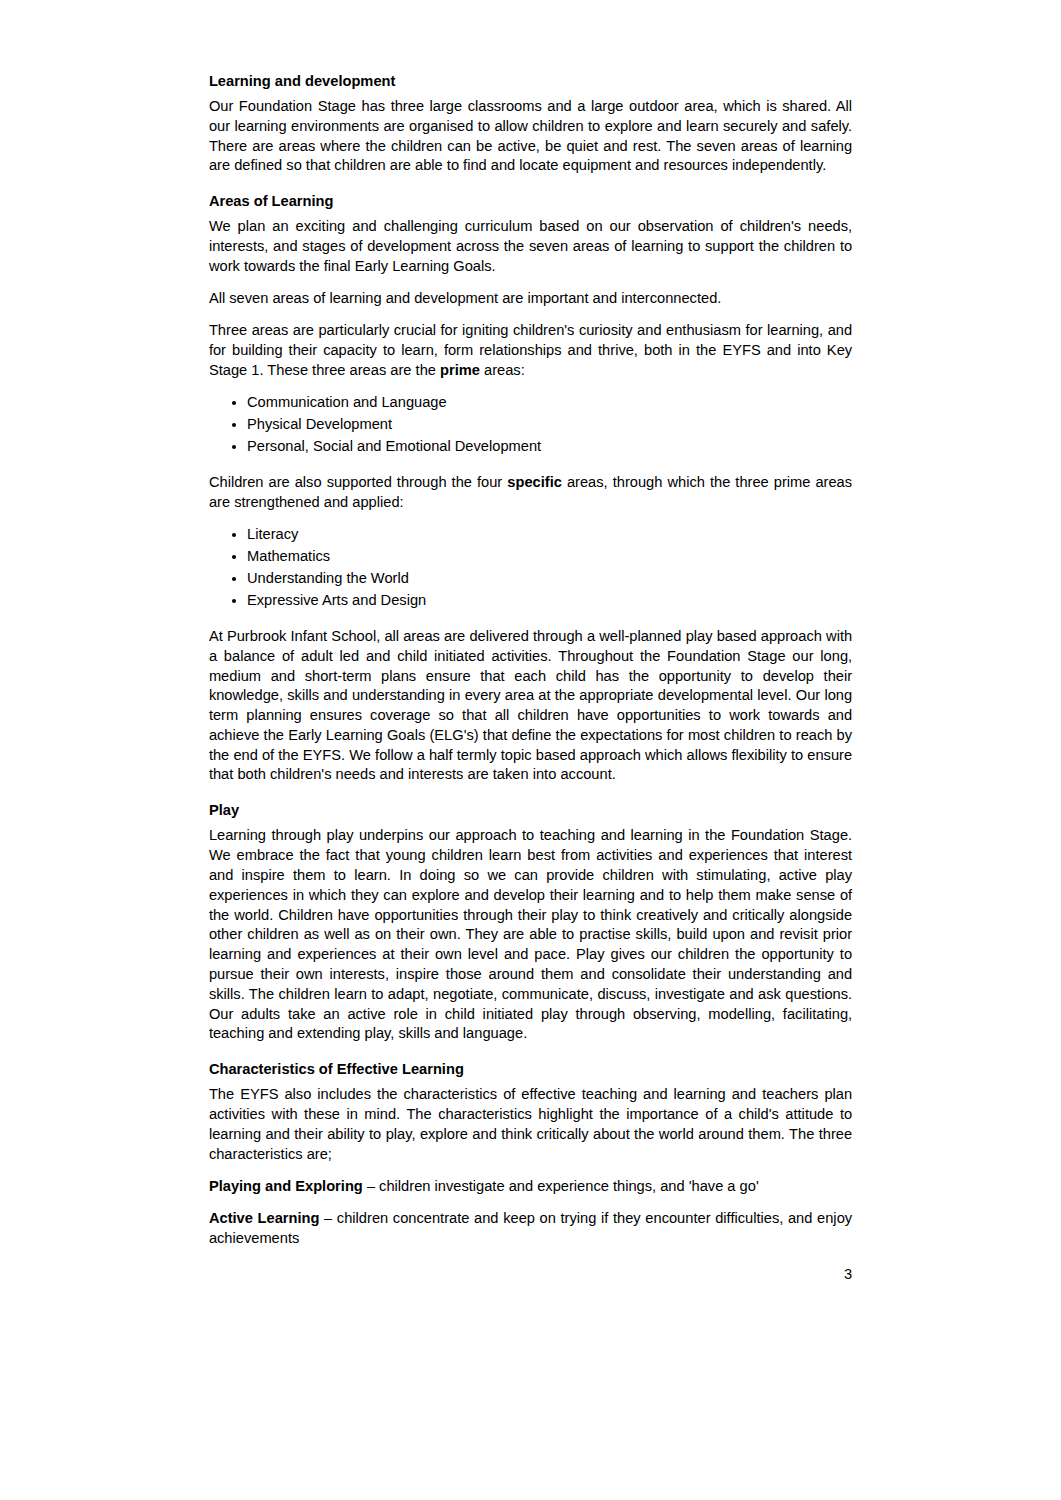Learning and development
Our Foundation Stage has three large classrooms and a large outdoor area, which is shared. All our learning environments are organised to allow children to explore and learn securely and safely. There are areas where the children can be active, be quiet and rest. The seven areas of learning are defined so that children are able to find and locate equipment and resources independently.
Areas of Learning
We plan an exciting and challenging curriculum based on our observation of children's needs, interests, and stages of development across the seven areas of learning to support the children to work towards the final Early Learning Goals.
All seven areas of learning and development are important and interconnected.
Three areas are particularly crucial for igniting children's curiosity and enthusiasm for learning, and for building their capacity to learn, form relationships and thrive, both in the EYFS and into Key Stage 1. These three areas are the prime areas:
Communication and Language
Physical Development
Personal, Social and Emotional Development
Children are also supported through the four specific areas, through which the three prime areas are strengthened and applied:
Literacy
Mathematics
Understanding the World
Expressive Arts and Design
At Purbrook Infant School, all areas are delivered through a well-planned play based approach with a balance of adult led and child initiated activities. Throughout the Foundation Stage our long, medium and short-term plans ensure that each child has the opportunity to develop their knowledge, skills and understanding in every area at the appropriate developmental level. Our long term planning ensures coverage so that all children have opportunities to work towards and achieve the Early Learning Goals (ELG's) that define the expectations for most children to reach by the end of the EYFS. We follow a half termly topic based approach which allows flexibility to ensure that both children's needs and interests are taken into account.
Play
Learning through play underpins our approach to teaching and learning in the Foundation Stage. We embrace the fact that young children learn best from activities and experiences that interest and inspire them to learn. In doing so we can provide children with stimulating, active play experiences in which they can explore and develop their learning and to help them make sense of the world. Children have opportunities through their play to think creatively and critically alongside other children as well as on their own. They are able to practise skills, build upon and revisit prior learning and experiences at their own level and pace. Play gives our children the opportunity to pursue their own interests, inspire those around them and consolidate their understanding and skills. The children learn to adapt, negotiate, communicate, discuss, investigate and ask questions. Our adults take an active role in child initiated play through observing, modelling, facilitating, teaching and extending play, skills and language.
Characteristics of Effective Learning
The EYFS also includes the characteristics of effective teaching and learning and teachers plan activities with these in mind. The characteristics highlight the importance of a child's attitude to learning and their ability to play, explore and think critically about the world around them. The three characteristics are;
Playing and Exploring – children investigate and experience things, and 'have a go'
Active Learning – children concentrate and keep on trying if they encounter difficulties, and enjoy achievements
3